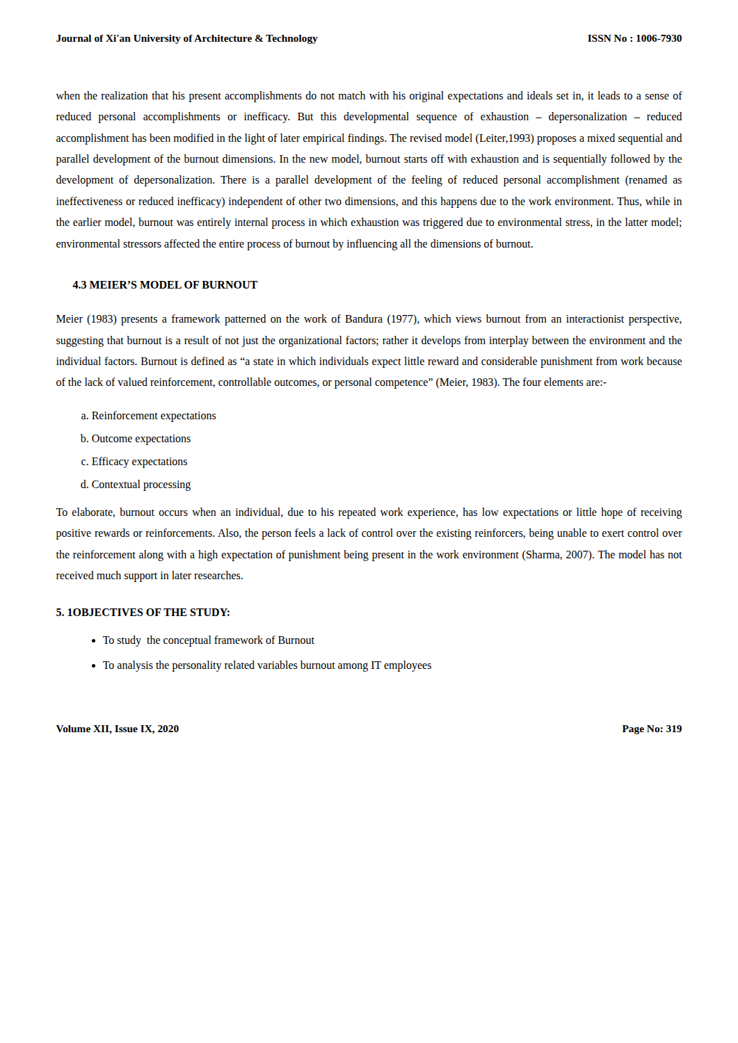Journal of Xi'an University of Architecture & Technology
ISSN No : 1006-7930
when the realization that his present accomplishments do not match with his original expectations and ideals set in, it leads to a sense of reduced personal accomplishments or inefficacy. But this developmental sequence of exhaustion – depersonalization – reduced accomplishment has been modified in the light of later empirical findings. The revised model (Leiter,1993) proposes a mixed sequential and parallel development of the burnout dimensions. In the new model, burnout starts off with exhaustion and is sequentially followed by the development of depersonalization. There is a parallel development of the feeling of reduced personal accomplishment (renamed as ineffectiveness or reduced inefficacy) independent of other two dimensions, and this happens due to the work environment. Thus, while in the earlier model, burnout was entirely internal process in which exhaustion was triggered due to environmental stress, in the latter model; environmental stressors affected the entire process of burnout by influencing all the dimensions of burnout.
4.3 MEIER’S MODEL OF BURNOUT
Meier (1983) presents a framework patterned on the work of Bandura (1977), which views burnout from an interactionist perspective, suggesting that burnout is a result of not just the organizational factors; rather it develops from interplay between the environment and the individual factors. Burnout is defined as “a state in which individuals expect little reward and considerable punishment from work because of the lack of valued reinforcement, controllable outcomes, or personal competence” (Meier, 1983). The four elements are:-
Reinforcement expectations
Outcome expectations
Efficacy expectations
Contextual processing
To elaborate, burnout occurs when an individual, due to his repeated work experience, has low expectations or little hope of receiving positive rewards or reinforcements. Also, the person feels a lack of control over the existing reinforcers, being unable to exert control over the reinforcement along with a high expectation of punishment being present in the work environment (Sharma, 2007). The model has not received much support in later researches.
5. 1OBJECTIVES OF THE STUDY:
To study the conceptual framework of Burnout
To analysis the personality related variables burnout among IT employees
Volume XII, Issue IX, 2020
Page No: 319